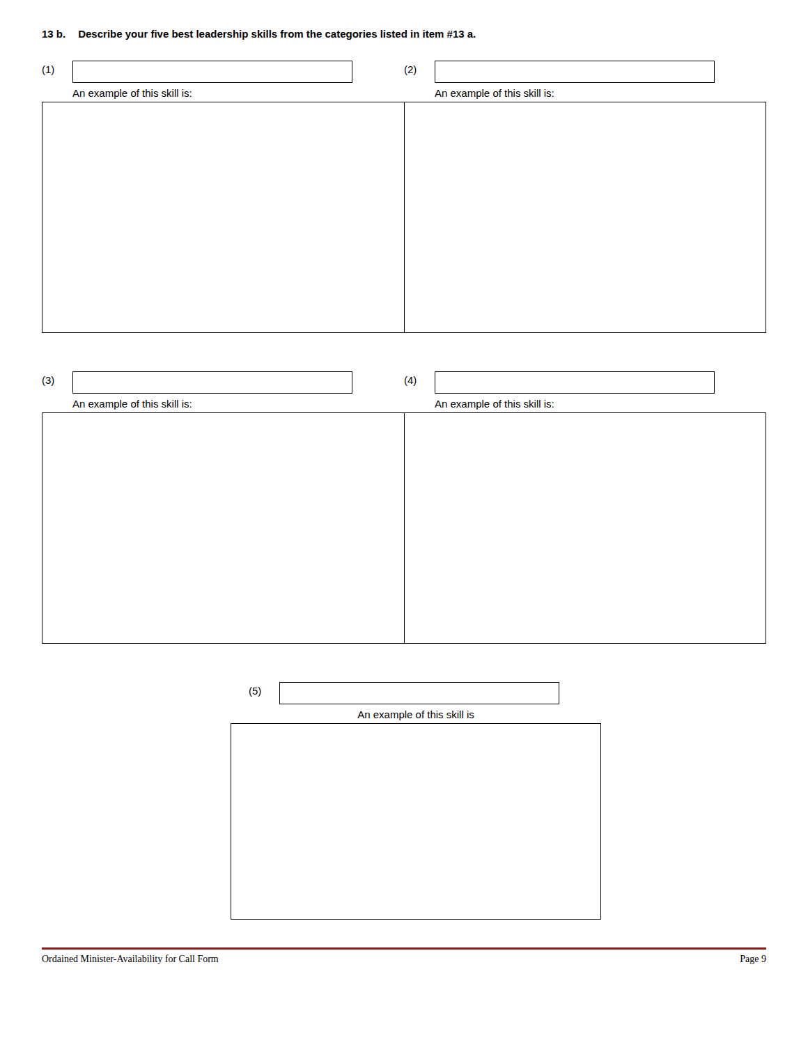13 b. Describe your five best leadership skills from the categories listed in item #13 a.
(1)
An example of this skill is:
(2)
An example of this skill is:
(3)
An example of this skill is:
(4)
An example of this skill is:
(5)
An example of this skill is
Ordained Minister-Availability for Call Form Page 9